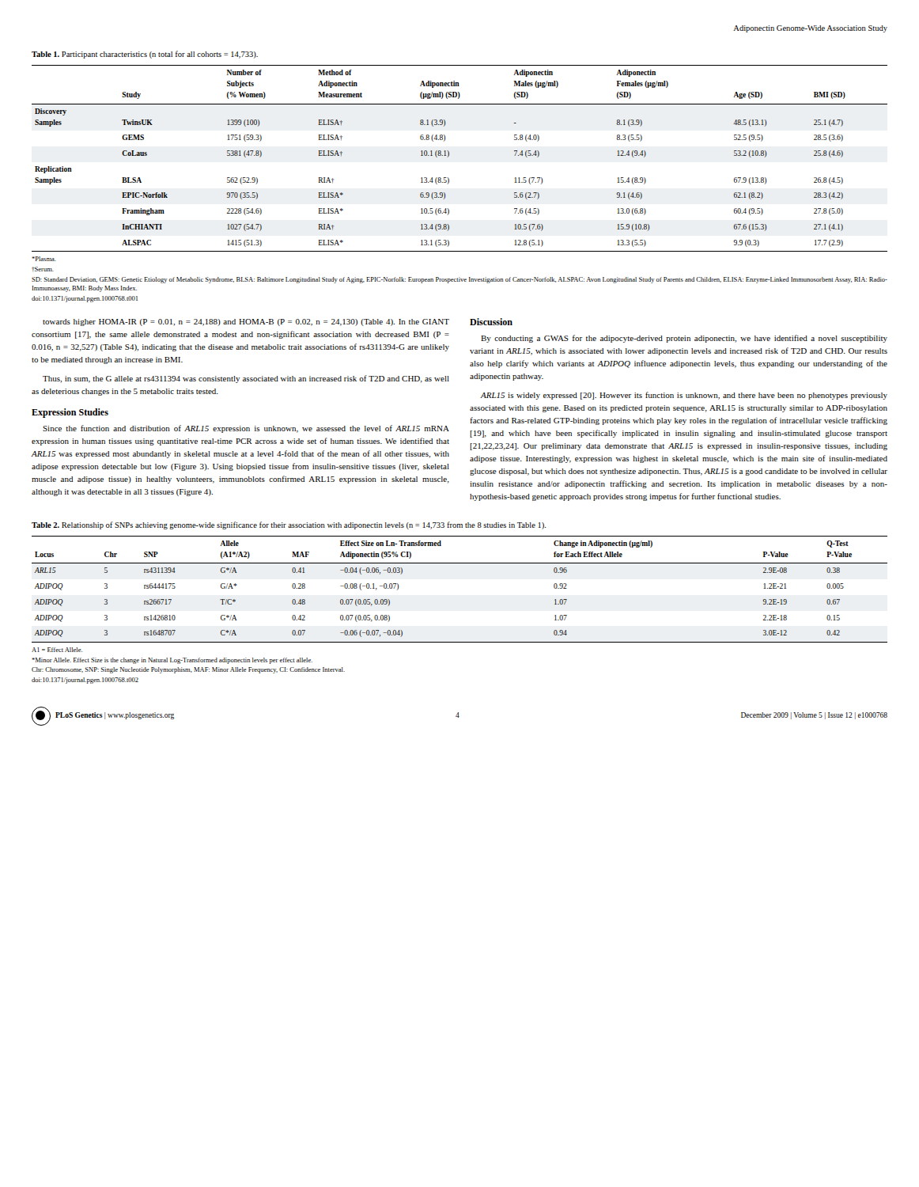Adiponectin Genome-Wide Association Study
Table 1. Participant characteristics (n total for all cohorts = 14,733).
| | Study | Number of Subjects (% Women) | Method of Adiponectin Measurement | Adiponectin (µg/ml) (SD) | Adiponectin Males (µg/ml) (SD) | Adiponectin Females (µg/ml) (SD) | Age (SD) | BMI (SD) |
| --- | --- | --- | --- | --- | --- | --- | --- | --- |
| Discovery Samples | TwinsUK | 1399 (100) | ELISA † | 8.1 (3.9) | - | 8.1 (3.9) | 48.5 (13.1) | 25.1 (4.7) |
| | GEMS | 1751 (59.3) | ELISA † | 6.8 (4.8) | 5.8 (4.0) | 8.3 (5.5) | 52.5 (9.5) | 28.5 (3.6) |
| | CoLaus | 5381 (47.8) | ELISA † | 10.1 (8.1) | 7.4 (5.4) | 12.4 (9.4) | 53.2 (10.8) | 25.8 (4.6) |
| Replication Samples | BLSA | 562 (52.9) | RIA † | 13.4 (8.5) | 11.5 (7.7) | 15.4 (8.9) | 67.9 (13.8) | 26.8 (4.5) |
| | EPIC-Norfolk | 970 (35.5) | ELISA* | 6.9 (3.9) | 5.6 (2.7) | 9.1 (4.6) | 62.1 (8.2) | 28.3 (4.2) |
| | Framingham | 2228 (54.6) | ELISA* | 10.5 (6.4) | 7.6 (4.5) | 13.0 (6.8) | 60.4 (9.5) | 27.8 (5.0) |
| | InCHIANTI | 1027 (54.7) | RIA † | 13.4 (9.8) | 10.5 (7.6) | 15.9 (10.8) | 67.6 (15.3) | 27.1 (4.1) |
| | ALSPAC | 1415 (51.3) | ELISA* | 13.1 (5.3) | 12.8 (5.1) | 13.3 (5.5) | 9.9 (0.3) | 17.7 (2.9) |
*Plasma.
†Serum.
SD: Standard Deviation, GEMS: Genetic Etiology of Metabolic Syndrome, BLSA: Baltimore Longitudinal Study of Aging, EPIC-Norfolk: European Prospective Investigation of Cancer-Norfolk, ALSPAC: Avon Longitudinal Study of Parents and Children, ELISA: Enzyme-Linked Immunosorbent Assay, RIA: Radio-Immunoassay, BMI: Body Mass Index.
doi:10.1371/journal.pgen.1000768.t001
towards higher HOMA-IR (P = 0.01, n = 24,188) and HOMA-B (P = 0.02, n = 24,130) (Table 4). In the GIANT consortium [17], the same allele demonstrated a modest and non-significant association with decreased BMI (P = 0.016, n = 32,527) (Table S4), indicating that the disease and metabolic trait associations of rs4311394-G are unlikely to be mediated through an increase in BMI.
Thus, in sum, the G allele at rs4311394 was consistently associated with an increased risk of T2D and CHD, as well as deleterious changes in the 5 metabolic traits tested.
Expression Studies
Since the function and distribution of ARL15 expression is unknown, we assessed the level of ARL15 mRNA expression in human tissues using quantitative real-time PCR across a wide set of human tissues. We identified that ARL15 was expressed most abundantly in skeletal muscle at a level 4-fold that of the mean of all other tissues, with adipose expression detectable but low (Figure 3). Using biopsied tissue from insulin-sensitive tissues (liver, skeletal muscle and adipose tissue) in healthy volunteers, immunoblots confirmed ARL15 expression in skeletal muscle, although it was detectable in all 3 tissues (Figure 4).
Discussion
By conducting a GWAS for the adipocyte-derived protein adiponectin, we have identified a novel susceptibility variant in ARL15, which is associated with lower adiponectin levels and increased risk of T2D and CHD. Our results also help clarify which variants at ADIPOQ influence adiponectin levels, thus expanding our understanding of the adiponectin pathway.
ARL15 is widely expressed [20]. However its function is unknown, and there have been no phenotypes previously associated with this gene. Based on its predicted protein sequence, ARL15 is structurally similar to ADP-ribosylation factors and Ras-related GTP-binding proteins which play key roles in the regulation of intracellular vesicle trafficking [19], and which have been specifically implicated in insulin signaling and insulin-stimulated glucose transport [21,22,23,24]. Our preliminary data demonstrate that ARL15 is expressed in insulin-responsive tissues, including adipose tissue. Interestingly, expression was highest in skeletal muscle, which is the main site of insulin-mediated glucose disposal, but which does not synthesize adiponectin. Thus, ARL15 is a good candidate to be involved in cellular insulin resistance and/or adiponectin trafficking and secretion. Its implication in metabolic diseases by a non-hypothesis-based genetic approach provides strong impetus for further functional studies.
Table 2. Relationship of SNPs achieving genome-wide significance for their association with adiponectin levels (n = 14,733 from the 8 studies in Table 1).
| Locus | Chr | SNP | Allele (A1*/A2) | MAF | Effect Size on Ln- Transformed Adiponectin (95% CI) | Change in Adiponectin (µg/ml) for Each Effect Allele | P-Value | Q-Test P-Value |
| --- | --- | --- | --- | --- | --- | --- | --- | --- |
| ARL15 | 5 | rs4311394 | G*/A | 0.41 | −0.04 (−0.06, −0.03) | 0.96 | 2.9E-08 | 0.38 |
| ADIPOQ | 3 | rs6444175 | G/A* | 0.28 | −0.08 (−0.1, −0.07) | 0.92 | 1.2E-21 | 0.005 |
| ADIPOQ | 3 | rs266717 | T/C* | 0.48 | 0.07 (0.05, 0.09) | 1.07 | 9.2E-19 | 0.67 |
| ADIPOQ | 3 | rs1426810 | G*/A | 0.42 | 0.07 (0.05, 0.08) | 1.07 | 2.2E-18 | 0.15 |
| ADIPOQ | 3 | rs1648707 | C*/A | 0.07 | −0.06 (−0.07, −0.04) | 0.94 | 3.0E-12 | 0.42 |
A1 = Effect Allele.
*Minor Allele. Effect Size is the change in Natural Log-Transformed adiponectin levels per effect allele.
Chr: Chromosome, SNP: Single Nucleotide Polymorphism, MAF: Minor Allele Frequency, CI: Confidence Interval.
doi:10.1371/journal.pgen.1000768.t002
PLoS Genetics | www.plosgenetics.org
4
December 2009 | Volume 5 | Issue 12 | e1000768